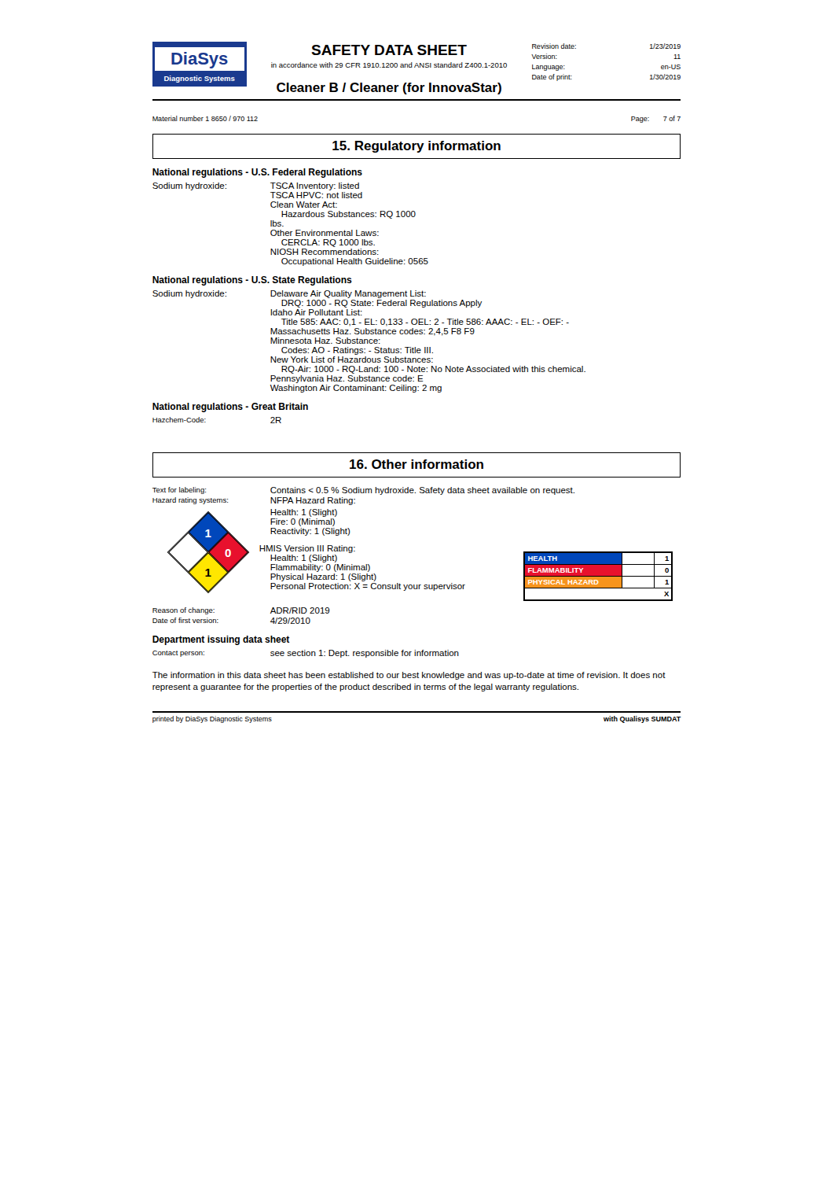DiaSys
Diagnostic Systems
SAFETY DATA SHEET
in accordance with 29 CFR 1910.1200 and ANSI standard Z400.1-2010
Cleaner B / Cleaner (for InnovaStar)
| Revision date: | 1/23/2019 |
| Version: | 11 |
| Language: | en-US |
| Date of print: | 1/30/2019 |
Material number 1 8650 / 970 112 Page: 7 of 7
15. Regulatory information
National regulations - U.S. Federal Regulations
| Sodium hydroxide: | TSCA Inventory: listed TSCA HPVC: not listed Clean Water Act: Hazardous Substances: RQ 1000 lbs. Other Environmental Laws: CERCLA: RQ 1000 lbs. NIOSH Recommendations: Occupational Health Guideline: 0565 |
National regulations - U.S. State Regulations
| Sodium hydroxide: | Delaware Air Quality Management List: DRQ: 1000 - RQ State: Federal Regulations Apply Idaho Air Pollutant List: Title 585: AAC: 0,1 - EL: 0,133 - OEL: 2 - Title 586: AAAC: - EL: - OEF: - Massachusetts Haz. Substance codes: 2,4,5 F8 F9 Minnesota Haz. Substance: Codes: AO - Ratings: - Status: Title III. New York List of Hazardous Substances: RQ-Air: 1000 - RQ-Land: 100 - Note: No Note Associated with this chemical. Pennsylvania Haz. Substance code: E Washington Air Contaminant: Ceiling: 2 mg |
National regulations - Great Britain
| Hazchem-Code: | 2R |
16. Other information
| Text for labeling: | Contains < 0.5 % Sodium hydroxide. Safety data sheet available on request. |
| Hazard rating systems: | NFPA Hazard Rating: |
1
0
1
Health: 1 (Slight)
Fire: 0 (Minimal)
Reactivity: 1 (Slight)
HMIS Version III Rating:
Health: 1 (Slight)
Flammability: 0 (Minimal)
Physical Hazard: 1 (Slight)
Personal Protection: X = Consult your supervisor
| HEALTH | | 1 |
| FLAMMABILITY | | 0 |
| PHYSICAL HAZARD | | 1 |
| X |
| Reason of change: | ADR/RID 2019 |
| Date of first version: | 4/29/2010 |
Department issuing data sheet
| Contact person: | see section 1: Dept. responsible for information |
The information in this data sheet has been established to our best knowledge and was up-to-date at time of revision. It does not represent a guarantee for the properties of the product described in terms of the legal warranty regulations.
printed by DiaSys Diagnostic Systems with Qualisys SUMDAT